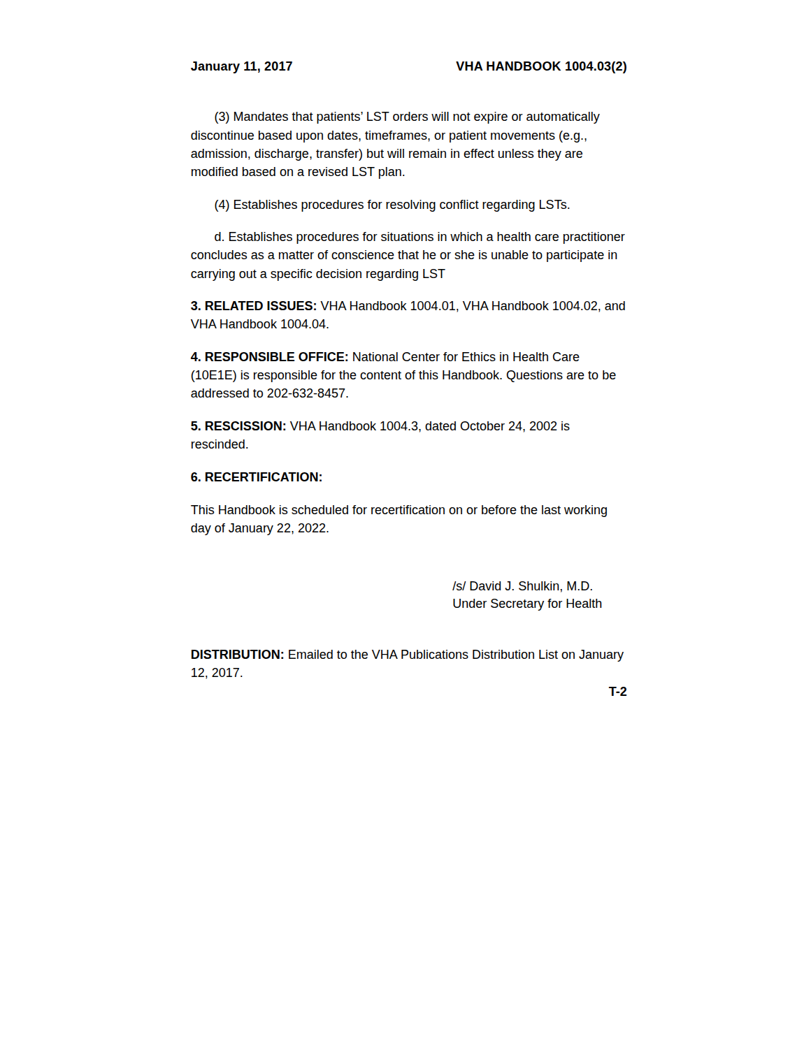January 11, 2017 VHA HANDBOOK 1004.03(2)
(3) Mandates that patients’ LST orders will not expire or automatically discontinue based upon dates, timeframes, or patient movements (e.g., admission, discharge, transfer) but will remain in effect unless they are modified based on a revised LST plan.
(4) Establishes procedures for resolving conflict regarding LSTs.
d. Establishes procedures for situations in which a health care practitioner concludes as a matter of conscience that he or she is unable to participate in carrying out a specific decision regarding LST
3. RELATED ISSUES: VHA Handbook 1004.01, VHA Handbook 1004.02, and VHA Handbook 1004.04.
4. RESPONSIBLE OFFICE: National Center for Ethics in Health Care (10E1E) is responsible for the content of this Handbook. Questions are to be addressed to 202-632-8457.
5. RESCISSION: VHA Handbook 1004.3, dated October 24, 2002 is rescinded.
6. RECERTIFICATION:
This Handbook is scheduled for recertification on or before the last working day of January 22, 2022.
/s/ David J. Shulkin, M.D.
Under Secretary for Health
DISTRIBUTION: Emailed to the VHA Publications Distribution List on January 12, 2017.
T-2